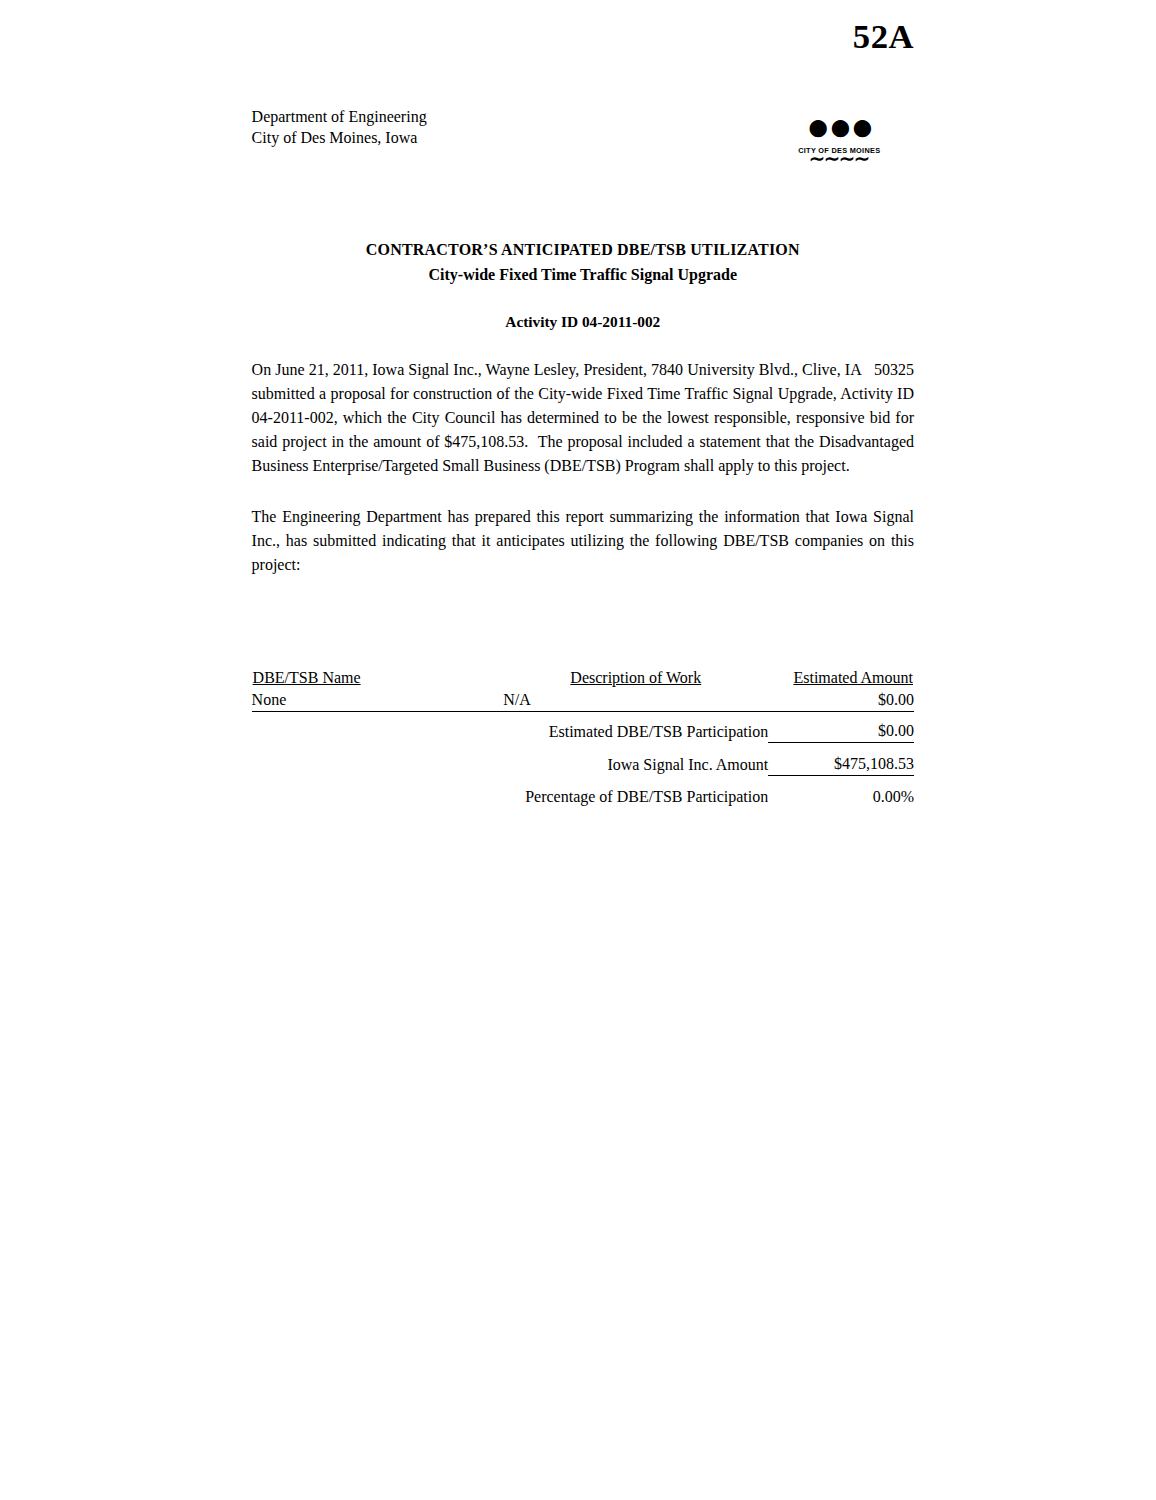52A
Department of Engineering
City of Des Moines, Iowa
●●● CITY OF DES MOINES ∼∼∼∼
CONTRACTOR’S ANTICIPATED DBE/TSB UTILIZATION
City-wide Fixed Time Traffic Signal Upgrade
Activity ID 04-2011-002
On June 21, 2011, Iowa Signal Inc., Wayne Lesley, President, 7840 University Blvd., Clive, IA 50325 submitted a proposal for construction of the City-wide Fixed Time Traffic Signal Upgrade, Activity ID 04-2011-002, which the City Council has determined to be the lowest responsible, responsive bid for said project in the amount of $475,108.53. The proposal included a statement that the Disadvantaged Business Enterprise/Targeted Small Business (DBE/TSB) Program shall apply to this project.
The Engineering Department has prepared this report summarizing the information that Iowa Signal Inc., has submitted indicating that it anticipates utilizing the following DBE/TSB companies on this project:
| DBE/TSB Name | Description of Work | Estimated Amount |
| --- | --- | --- |
| None | N/A | $0.00 |
| | Estimated DBE/TSB Participation | $0.00 |
| | Iowa Signal Inc. Amount | $475,108.53 |
| | Percentage of DBE/TSB Participation | 0.00% |